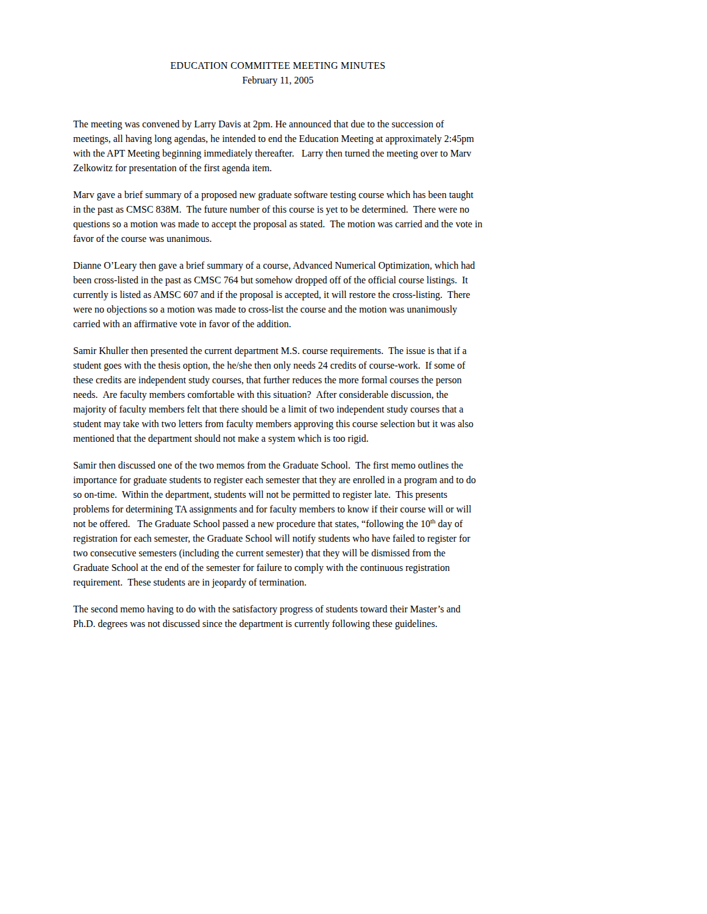Education Committee Meeting Minutes
February 11, 2005
The meeting was convened by Larry Davis at 2pm. He announced that due to the succession of meetings, all having long agendas, he intended to end the Education Meeting at approximately 2:45pm with the APT Meeting beginning immediately thereafter. Larry then turned the meeting over to Marv Zelkowitz for presentation of the first agenda item.
Marv gave a brief summary of a proposed new graduate software testing course which has been taught in the past as CMSC 838M. The future number of this course is yet to be determined. There were no questions so a motion was made to accept the proposal as stated. The motion was carried and the vote in favor of the course was unanimous.
Dianne O’Leary then gave a brief summary of a course, Advanced Numerical Optimization, which had been cross-listed in the past as CMSC 764 but somehow dropped off of the official course listings. It currently is listed as AMSC 607 and if the proposal is accepted, it will restore the cross-listing. There were no objections so a motion was made to cross-list the course and the motion was unanimously carried with an affirmative vote in favor of the addition.
Samir Khuller then presented the current department M.S. course requirements. The issue is that if a student goes with the thesis option, the he/she then only needs 24 credits of course-work. If some of these credits are independent study courses, that further reduces the more formal courses the person needs. Are faculty members comfortable with this situation? After considerable discussion, the majority of faculty members felt that there should be a limit of two independent study courses that a student may take with two letters from faculty members approving this course selection but it was also mentioned that the department should not make a system which is too rigid.
Samir then discussed one of the two memos from the Graduate School. The first memo outlines the importance for graduate students to register each semester that they are enrolled in a program and to do so on-time. Within the department, students will not be permitted to register late. This presents problems for determining TA assignments and for faculty members to know if their course will or will not be offered. The Graduate School passed a new procedure that states, “following the 10th day of registration for each semester, the Graduate School will notify students who have failed to register for two consecutive semesters (including the current semester) that they will be dismissed from the Graduate School at the end of the semester for failure to comply with the continuous registration requirement. These students are in jeopardy of termination.
The second memo having to do with the satisfactory progress of students toward their Master’s and Ph.D. degrees was not discussed since the department is currently following these guidelines.